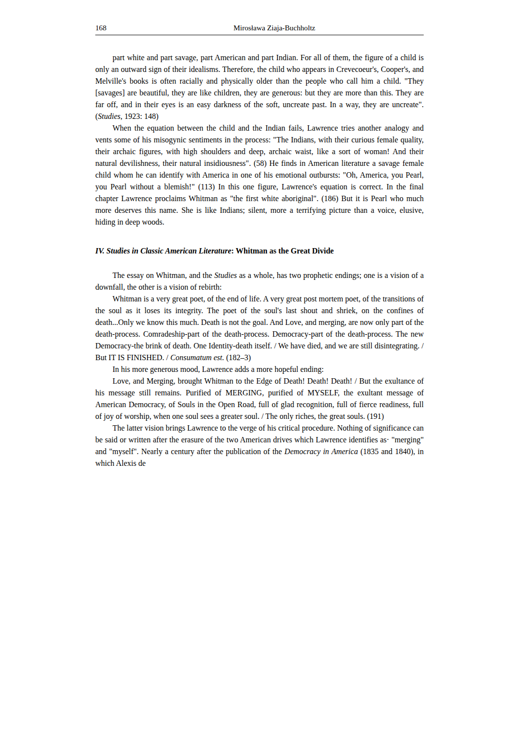168 Mirosława Ziaja-Buchholtz
part white and part savage, part American and part Indian. For all of them, the figure of a child is only an outward sign of their idealisms. Therefore, the child who appears in Crevecoeur's, Cooper's, and Melville's books is often racially and physically older than the people who call him a child. "They [savages] are beautiful, they are like children, they are generous: but they are more than this. They are far off, and in their eyes is an easy darkness of the soft, uncreate past. In a way, they are uncreate". (Studies, 1923: 148)
When the equation between the child and the Indian fails, Lawrence tries another analogy and vents some of his misogynic sentiments in the process: "The Indians, with their curious female quality, their archaic figures, with high shoulders and deep, archaic waist, like a sort of woman! And their natural devilishness, their natural insidiousness". (58) He finds in American literature a savage female child whom he can identify with America in one of his emotional outbursts: "Oh, America, you Pearl, you Pearl without a blemish!" (113) In this one figure, Lawrence's equation is correct. In the final chapter Lawrence proclaims Whitman as "the first white aboriginal". (186) But it is Pearl who much more deserves this name. She is like Indians; silent, more a terrifying picture than a voice, elusive, hiding in deep woods.
IV. Studies in Classic American Literature: Whitman as the Great Divide
The essay on Whitman, and the Studies as a whole, has two prophetic endings; one is a vision of a downfall, the other is a vision of rebirth:
Whitman is a very great poet, of the end of life. A very great post mortem poet, of the transitions of the soul as it loses its integrity. The poet of the soul's last shout and shriek, on the confines of death...Only we know this much. Death is not the goal. And Love, and merging, are now only part of the death-process. Comradeship-part of the death-process. Democracy-part of the death-process. The new Democracy-the brink of death. One Identity-death itself. / We have died, and we are still disintegrating. / But IT IS FINISHED. / Consumatum est. (182–3)
In his more generous mood, Lawrence adds a more hopeful ending:
Love, and Merging, brought Whitman to the Edge of Death! Death! Death! / But the exultance of his message still remains. Purified of MERGING, purified of MYSELF, the exultant message of American Democracy, of Souls in the Open Road, full of glad recognition, full of fierce readiness, full of joy of worship, when one soul sees a greater soul. / The only riches, the great souls. (191)
The latter vision brings Lawrence to the verge of his critical procedure. Nothing of significance can be said or written after the erasure of the two American drives which Lawrence identifies as· "merging" and "myself". Nearly a century after the publication of the Democracy in America (1835 and 1840), in which Alexis de